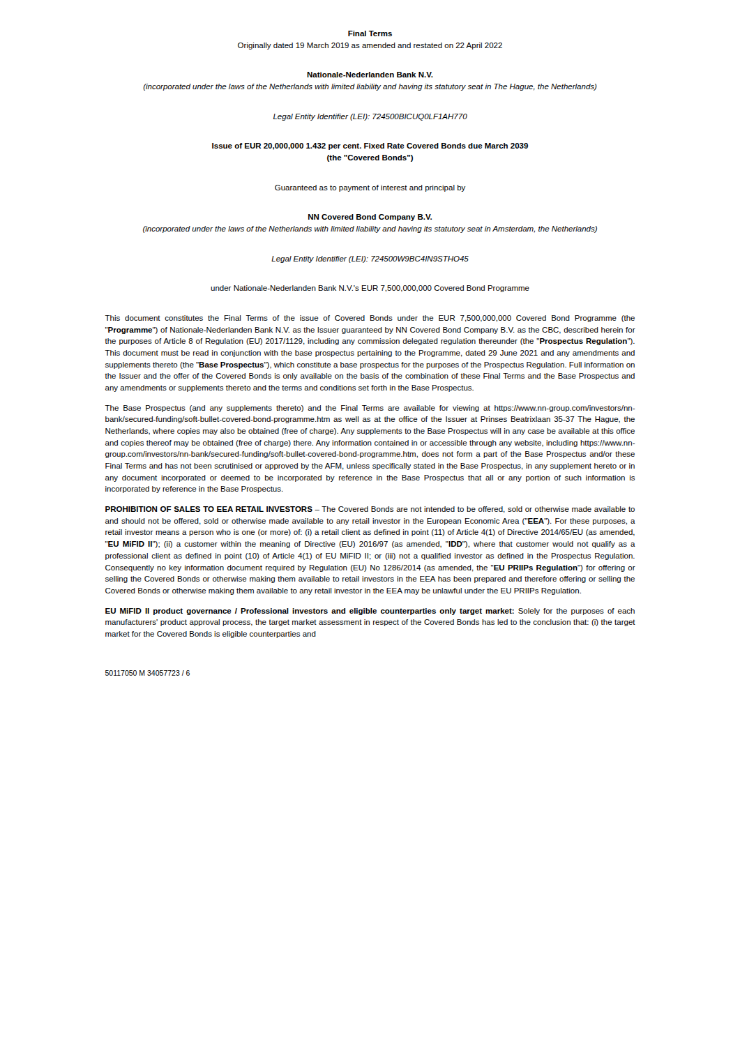Final Terms
Originally dated 19 March 2019 as amended and restated on 22 April 2022
Nationale-Nederlanden Bank N.V.
(incorporated under the laws of the Netherlands with limited liability and having its statutory seat in The Hague, the Netherlands)
Legal Entity Identifier (LEI): 724500BICUQ0LF1AH770
Issue of EUR 20,000,000 1.432 per cent. Fixed Rate Covered Bonds due March 2039
(the "Covered Bonds")
Guaranteed as to payment of interest and principal by
NN Covered Bond Company B.V.
(incorporated under the laws of the Netherlands with limited liability and having its statutory seat in Amsterdam, the Netherlands)
Legal Entity Identifier (LEI): 724500W9BC4IN9STHO45
under Nationale-Nederlanden Bank N.V.'s EUR 7,500,000,000 Covered Bond Programme
This document constitutes the Final Terms of the issue of Covered Bonds under the EUR 7,500,000,000 Covered Bond Programme (the "Programme") of Nationale-Nederlanden Bank N.V. as the Issuer guaranteed by NN Covered Bond Company B.V. as the CBC, described herein for the purposes of Article 8 of Regulation (EU) 2017/1129, including any commission delegated regulation thereunder (the "Prospectus Regulation"). This document must be read in conjunction with the base prospectus pertaining to the Programme, dated 29 June 2021 and any amendments and supplements thereto (the "Base Prospectus"), which constitute a base prospectus for the purposes of the Prospectus Regulation. Full information on the Issuer and the offer of the Covered Bonds is only available on the basis of the combination of these Final Terms and the Base Prospectus and any amendments or supplements thereto and the terms and conditions set forth in the Base Prospectus.
The Base Prospectus (and any supplements thereto) and the Final Terms are available for viewing at https://www.nn-group.com/investors/nn-bank/secured-funding/soft-bullet-covered-bond-programme.htm as well as at the office of the Issuer at Prinses Beatrixlaan 35-37 The Hague, the Netherlands, where copies may also be obtained (free of charge). Any supplements to the Base Prospectus will in any case be available at this office and copies thereof may be obtained (free of charge) there. Any information contained in or accessible through any website, including https://www.nn-group.com/investors/nn-bank/secured-funding/soft-bullet-covered-bond-programme.htm, does not form a part of the Base Prospectus and/or these Final Terms and has not been scrutinised or approved by the AFM, unless specifically stated in the Base Prospectus, in any supplement hereto or in any document incorporated or deemed to be incorporated by reference in the Base Prospectus that all or any portion of such information is incorporated by reference in the Base Prospectus.
PROHIBITION OF SALES TO EEA RETAIL INVESTORS – The Covered Bonds are not intended to be offered, sold or otherwise made available to and should not be offered, sold or otherwise made available to any retail investor in the European Economic Area ("EEA"). For these purposes, a retail investor means a person who is one (or more) of: (i) a retail client as defined in point (11) of Article 4(1) of Directive 2014/65/EU (as amended, "EU MiFID II"); (ii) a customer within the meaning of Directive (EU) 2016/97 (as amended, "IDD"), where that customer would not qualify as a professional client as defined in point (10) of Article 4(1) of EU MiFID II; or (iii) not a qualified investor as defined in the Prospectus Regulation. Consequently no key information document required by Regulation (EU) No 1286/2014 (as amended, the "EU PRIIPs Regulation") for offering or selling the Covered Bonds or otherwise making them available to retail investors in the EEA has been prepared and therefore offering or selling the Covered Bonds or otherwise making them available to any retail investor in the EEA may be unlawful under the EU PRIIPs Regulation.
EU MiFID II product governance / Professional investors and eligible counterparties only target market: Solely for the purposes of each manufacturers' product approval process, the target market assessment in respect of the Covered Bonds has led to the conclusion that: (i) the target market for the Covered Bonds is eligible counterparties and
50117050 M 34057723 / 6